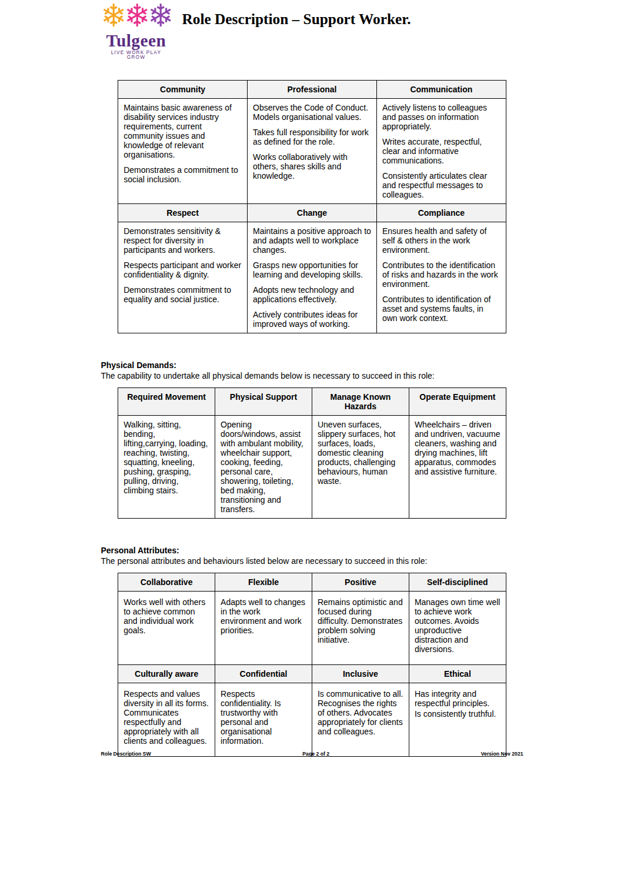❄❄❄
Tulgeen
LIVE WORK PLAY GROW
Role Description – Support Worker.
| Community | Professional | Communication |
| --- | --- | --- |
| Maintains basic awareness of disability services industry requirements, current community issues and knowledge of relevant organisations. Demonstrates a commitment to social inclusion. | Observes the Code of Conduct. Models organisational values. Takes full responsibility for work as defined for the role. Works collaboratively with others, shares skills and knowledge. | Actively listens to colleagues and passes on information appropriately. Writes accurate, respectful, clear and informative communications. Consistently articulates clear and respectful messages to colleagues. |
| Respect | Change | Compliance |
| Demonstrates sensitivity & respect for diversity in participants and workers. Respects participant and worker confidentiality & dignity. Demonstrates commitment to equality and social justice. | Maintains a positive approach to and adapts well to workplace changes. Grasps new opportunities for learning and developing skills. Adopts new technology and applications effectively. Actively contributes ideas for improved ways of working. | Ensures health and safety of self & others in the work environment. Contributes to the identification of risks and hazards in the work environment. Contributes to identification of asset and systems faults, in own work context. |
Physical Demands:
The capability to undertake all physical demands below is necessary to succeed in this role:
| Required Movement | Physical Support | Manage Known Hazards | Operate Equipment |
| --- | --- | --- | --- |
| Walking, sitting, bending, lifting,carrying, loading, reaching, twisting, squatting, kneeling, pushing, grasping, pulling, driving, climbing stairs. | Opening doors/windows, assist with ambulant mobility, wheelchair support, cooking, feeding, personal care, showering, toileting, bed making, transitioning and transfers. | Uneven surfaces, slippery surfaces, hot surfaces, loads, domestic cleaning products, challenging behaviours, human waste. | Wheelchairs – driven and undriven, vacuume cleaners, washing and drying machines, lift apparatus, commodes and assistive furniture. |
Personal Attributes:
The personal attributes and behaviours listed below are necessary to succeed in this role:
| Collaborative | Flexible | Positive | Self-disciplined |
| --- | --- | --- | --- |
| Works well with others to achieve common and individual work goals. | Adapts well to changes in the work environment and work priorities. | Remains optimistic and focused during difficulty. Demonstrates problem solving initiative. | Manages own time well to achieve work outcomes. Avoids unproductive distraction and diversions. |
| Culturally aware | Confidential | Inclusive | Ethical |
| Respects and values diversity in all its forms. Communicates respectfully and appropriately with all clients and colleagues. | Respects confidentiality. Is trustworthy with personal and organisational information. | Is communicative to all. Recognises the rights of others. Advocates appropriately for clients and colleagues. | Has integrity and respectful principles. Is consistently truthful. |
Role Description SW Page 2 of 2 Version Nov 2021